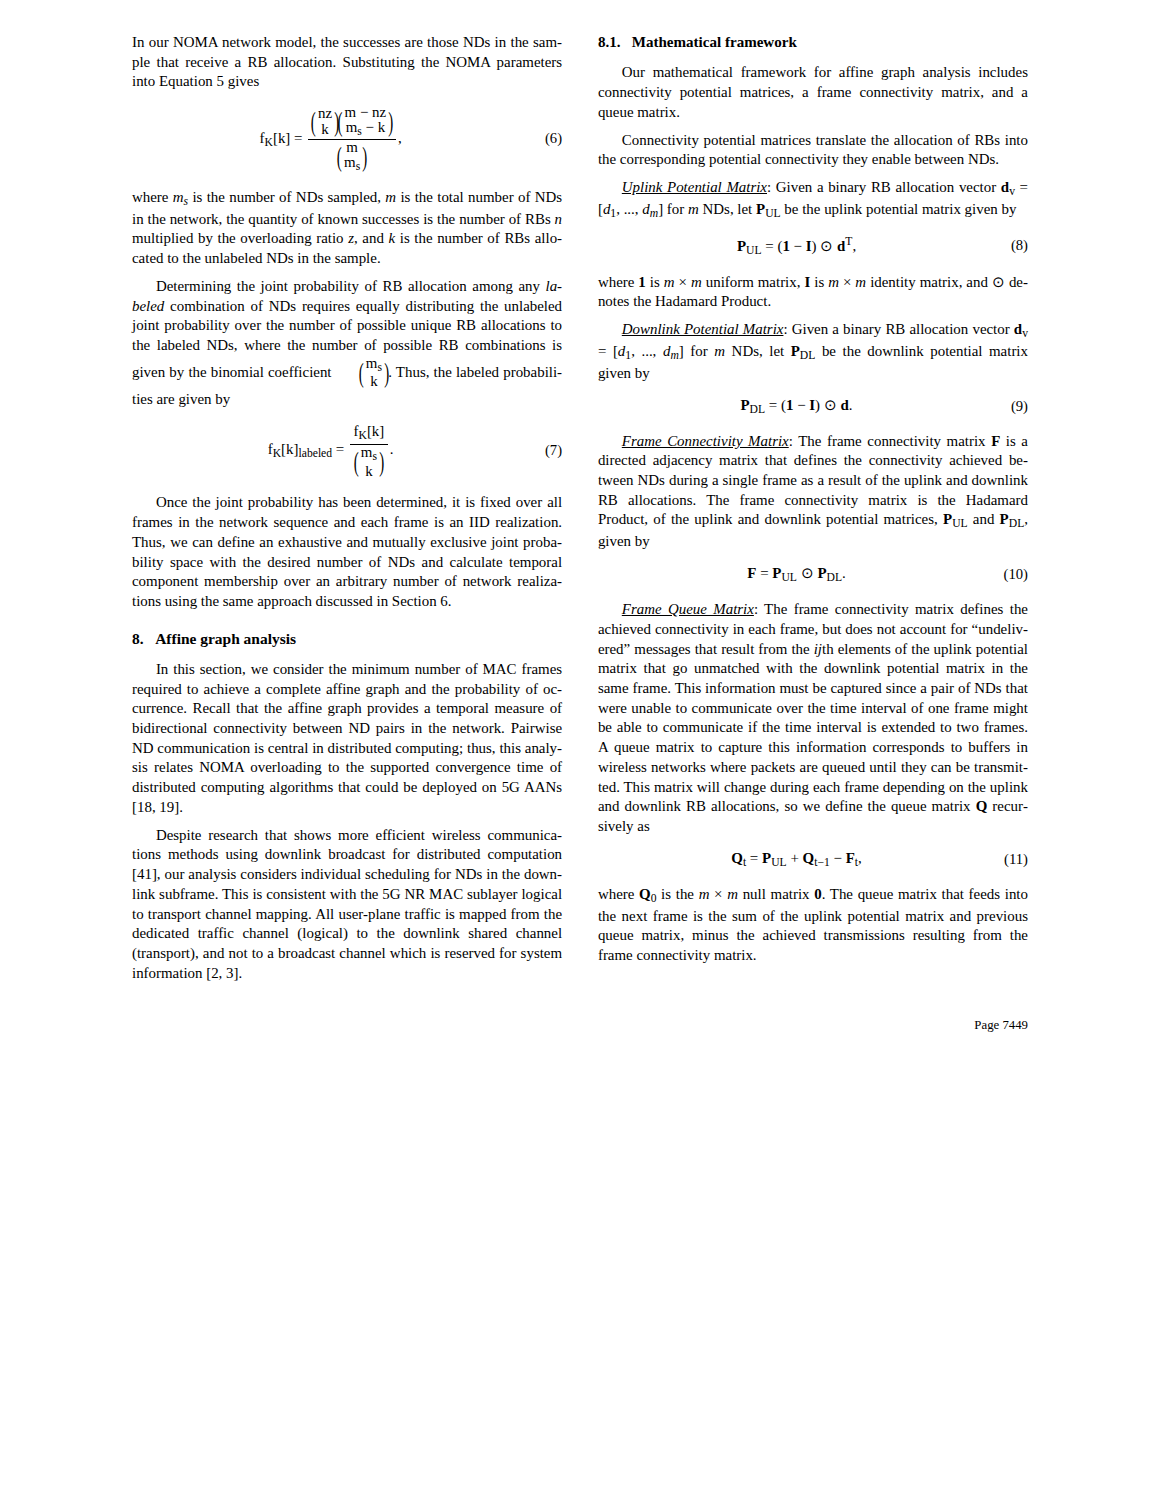In our NOMA network model, the successes are those NDs in the sample that receive a RB allocation. Substituting the NOMA parameters into Equation 5 gives
fK[k] = nz k m − nz ms − k mms , (6)
where ms is the number of NDs sampled, m is the total number of NDs in the network, the quantity of known successes is the number of RBs n multiplied by the overloading ratio z, and k is the number of RBs allocated to the unlabeled NDs in the sample.
Determining the joint probability of RB allocation among any labeled combination of NDs requires equally distributing the unlabeled joint probability over the number of possible unique RB allocations to the labeled NDs, where the number of possible RB combinations is given by the binomial coefficient ms k. Thus, the labeled probabilities are given by
fK[k]labeled = fK[k] ms k . (7)
Once the joint probability has been determined, it is fixed over all frames in the network sequence and each frame is an IID realization. Thus, we can define an exhaustive and mutually exclusive joint probability space with the desired number of NDs and calculate temporal component membership over an arbitrary number of network realizations using the same approach discussed in Section 6.
8. Affine graph analysis
In this section, we consider the minimum number of MAC frames required to achieve a complete affine graph and the probability of occurrence. Recall that the affine graph provides a temporal measure of bidirectional connectivity between ND pairs in the network. Pairwise ND communication is central in distributed computing; thus, this analysis relates NOMA overloading to the supported convergence time of distributed computing algorithms that could be deployed on 5G AANs [18, 19].
Despite research that shows more efficient wireless communications methods using downlink broadcast for distributed computation [41], our analysis considers individual scheduling for NDs in the downlink subframe. This is consistent with the 5G NR MAC sublayer logical to transport channel mapping. All user-plane traffic is mapped from the dedicated traffic channel (logical) to the downlink shared channel (transport), and not to a broadcast channel which is reserved for system information [2, 3].
8.1. Mathematical framework
Our mathematical framework for affine graph analysis includes connectivity potential matrices, a frame connectivity matrix, and a queue matrix.
Connectivity potential matrices translate the allocation of RBs into the corresponding potential connectivity they enable between NDs.
Uplink Potential Matrix: Given a binary RB allocation vector dv = [d 1, ..., dm] for m NDs, let PUL be the uplink potential matrix given by
PUL = (1 − I) ⊙ dT, (8)
where 1 is m × m uniform matrix, I is m × m identity matrix, and ⊙ denotes the Hadamard Product.
Downlink Potential Matrix: Given a binary RB allocation vector dv = [d 1, ..., dm] for m NDs, let PDL be the downlink potential matrix given by
PDL = (1 − I) ⊙ d. (9)
Frame Connectivity Matrix: The frame connectivity matrix F is a directed adjacency matrix that defines the connectivity achieved between NDs during a single frame as a result of the uplink and downlink RB allocations. The frame connectivity matrix is the Hadamard Product, of the uplink and downlink potential matrices, PUL and PDL, given by
F = PUL ⊙ PDL. (10)
Frame Queue Matrix: The frame connectivity matrix defines the achieved connectivity in each frame, but does not account for “undelivered” messages that result from the ijth elements of the uplink potential matrix that go unmatched with the downlink potential matrix in the same frame. This information must be captured since a pair of NDs that were unable to communicate over the time interval of one frame might be able to communicate if the time interval is extended to two frames. A queue matrix to capture this information corresponds to buffers in wireless networks where packets are queued until they can be transmitted. This matrix will change during each frame depending on the uplink and downlink RB allocations, so we define the queue matrix Q recursively as
Qt = PUL + Qt−1 − Ft, (11)
where Q 0 is the m × m null matrix 0. The queue matrix that feeds into the next frame is the sum of the uplink potential matrix and previous queue matrix, minus the achieved transmissions resulting from the frame connectivity matrix.
Page 7449